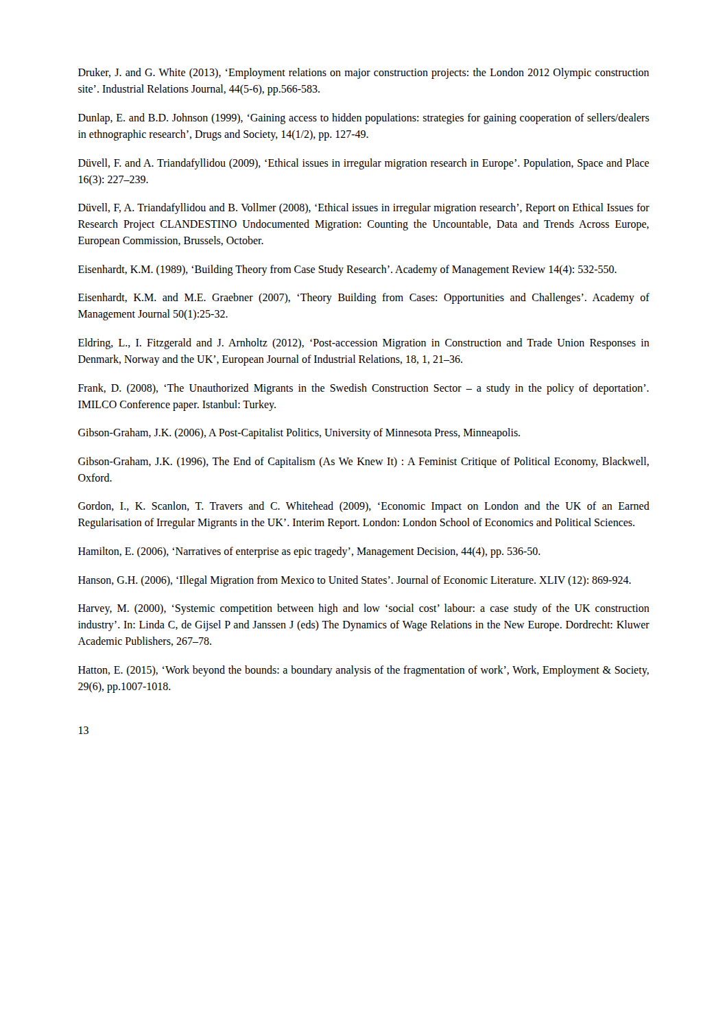Druker, J. and G. White (2013), ‘Employment relations on major construction projects: the London 2012 Olympic construction site’. Industrial Relations Journal, 44(5-6), pp.566-583.
Dunlap, E. and B.D. Johnson (1999), ‘Gaining access to hidden populations: strategies for gaining cooperation of sellers/dealers in ethnographic research’, Drugs and Society, 14(1/2), pp. 127-49.
Düvell, F. and A. Triandafyllidou (2009), ‘Ethical issues in irregular migration research in Europe’. Population, Space and Place 16(3): 227–239.
Düvell, F, A. Triandafyllidou and B. Vollmer (2008), ‘Ethical issues in irregular migration research’, Report on Ethical Issues for Research Project CLANDESTINO Undocumented Migration: Counting the Uncountable, Data and Trends Across Europe, European Commission, Brussels, October.
Eisenhardt, K.M. (1989), ‘Building Theory from Case Study Research’. Academy of Management Review 14(4): 532-550.
Eisenhardt, K.M. and M.E. Graebner (2007), ‘Theory Building from Cases: Opportunities and Challenges’. Academy of Management Journal 50(1):25-32.
Eldring, L., I. Fitzgerald and J. Arnholtz (2012), ‘Post-accession Migration in Construction and Trade Union Responses in Denmark, Norway and the UK’, European Journal of Industrial Relations, 18, 1, 21–36.
Frank, D. (2008), ‘The Unauthorized Migrants in the Swedish Construction Sector – a study in the policy of deportation’. IMILCO Conference paper. Istanbul: Turkey.
Gibson-Graham, J.K. (2006), A Post-Capitalist Politics, University of Minnesota Press, Minneapolis.
Gibson-Graham, J.K. (1996), The End of Capitalism (As We Knew It) : A Feminist Critique of Political Economy, Blackwell, Oxford.
Gordon, I., K. Scanlon, T. Travers and C. Whitehead (2009), ‘Economic Impact on London and the UK of an Earned Regularisation of Irregular Migrants in the UK’. Interim Report. London: London School of Economics and Political Sciences.
Hamilton, E. (2006), ‘Narratives of enterprise as epic tragedy’, Management Decision, 44(4), pp. 536-50.
Hanson, G.H. (2006), ‘Illegal Migration from Mexico to United States’. Journal of Economic Literature. XLIV (12): 869-924.
Harvey, M. (2000), ‘Systemic competition between high and low ‘social cost’ labour: a case study of the UK construction industry’. In: Linda C, de Gijsel P and Janssen J (eds) The Dynamics of Wage Relations in the New Europe. Dordrecht: Kluwer Academic Publishers, 267–78.
Hatton, E. (2015), ‘Work beyond the bounds: a boundary analysis of the fragmentation of work’, Work, Employment & Society, 29(6), pp.1007-1018.
13